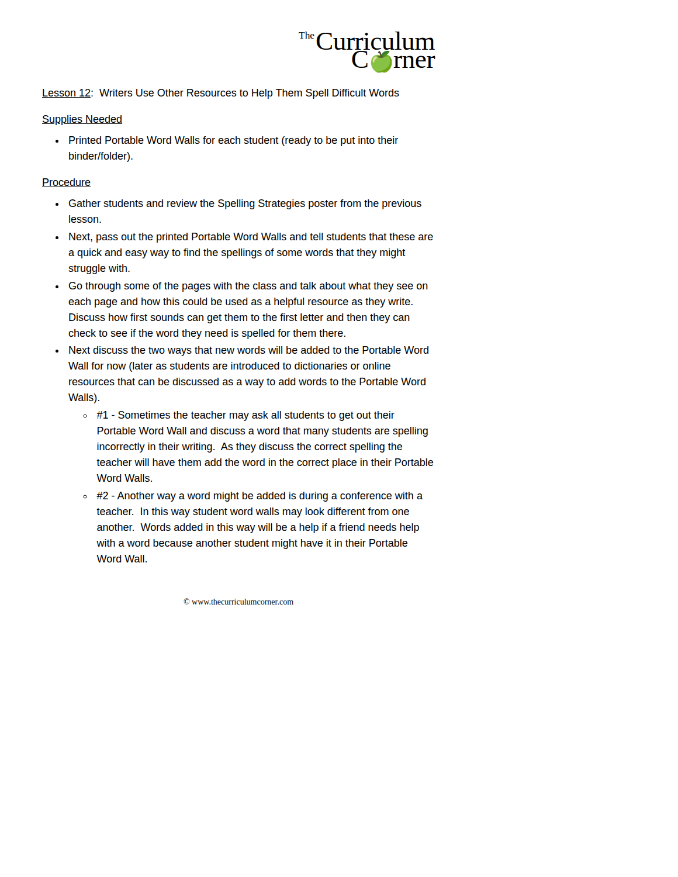The Curriculum
C🍏rner
Lesson 12: Writers Use Other Resources to Help Them Spell Difficult Words
Supplies Needed
Printed Portable Word Walls for each student (ready to be put into their binder/folder).
Procedure
Gather students and review the Spelling Strategies poster from the previous lesson.
Next, pass out the printed Portable Word Walls and tell students that these are a quick and easy way to find the spellings of some words that they might struggle with.
Go through some of the pages with the class and talk about what they see on each page and how this could be used as a helpful resource as they write. Discuss how first sounds can get them to the first letter and then they can check to see if the word they need is spelled for them there.
Next discuss the two ways that new words will be added to the Portable Word Wall for now (later as students are introduced to dictionaries or online resources that can be discussed as a way to add words to the Portable Word Walls).
#1 - Sometimes the teacher may ask all students to get out their Portable Word Wall and discuss a word that many students are spelling incorrectly in their writing. As they discuss the correct spelling the teacher will have them add the word in the correct place in their Portable Word Walls.
#2 - Another way a word might be added is during a conference with a teacher. In this way student word walls may look different from one another. Words added in this way will be a help if a friend needs help with a word because another student might have it in their Portable Word Wall.
© www.thecurriculumcorner.com